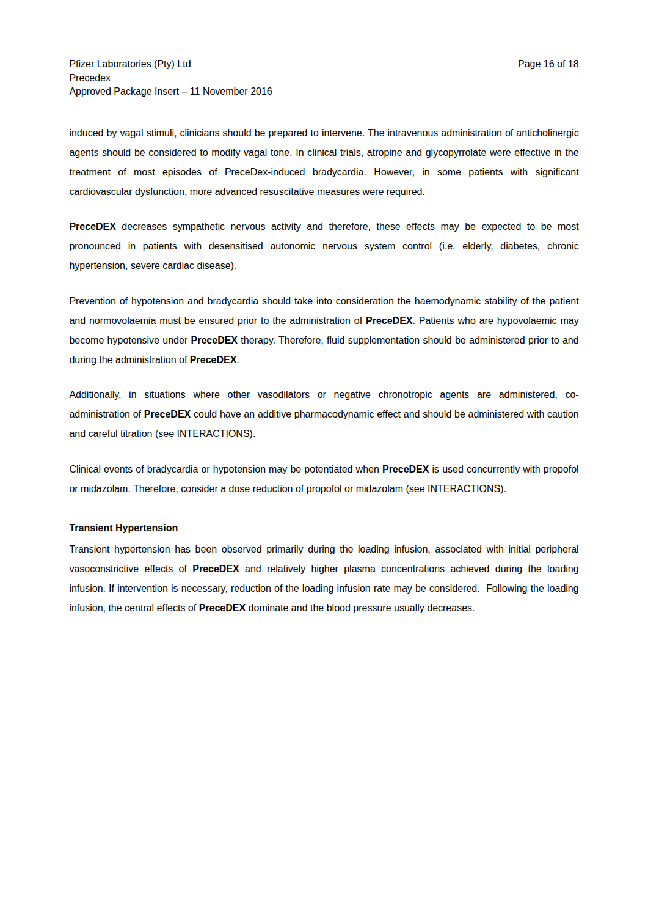Pfizer Laboratories (Pty) Ltd
Page 16 of 18
Precedex
Approved Package Insert – 11 November 2016
induced by vagal stimuli, clinicians should be prepared to intervene. The intravenous administration of anticholinergic agents should be considered to modify vagal tone. In clinical trials, atropine and glycopyrrolate were effective in the treatment of most episodes of PreceDex-induced bradycardia. However, in some patients with significant cardiovascular dysfunction, more advanced resuscitative measures were required.
PreceDEX decreases sympathetic nervous activity and therefore, these effects may be expected to be most pronounced in patients with desensitised autonomic nervous system control (i.e. elderly, diabetes, chronic hypertension, severe cardiac disease).
Prevention of hypotension and bradycardia should take into consideration the haemodynamic stability of the patient and normovolaemia must be ensured prior to the administration of PreceDEX. Patients who are hypovolaemic may become hypotensive under PreceDEX therapy. Therefore, fluid supplementation should be administered prior to and during the administration of PreceDEX.
Additionally, in situations where other vasodilators or negative chronotropic agents are administered, co-administration of PreceDEX could have an additive pharmacodynamic effect and should be administered with caution and careful titration (see INTERACTIONS).
Clinical events of bradycardia or hypotension may be potentiated when PreceDEX is used concurrently with propofol or midazolam. Therefore, consider a dose reduction of propofol or midazolam (see INTERACTIONS).
Transient Hypertension
Transient hypertension has been observed primarily during the loading infusion, associated with initial peripheral vasoconstrictive effects of PreceDEX and relatively higher plasma concentrations achieved during the loading infusion. If intervention is necessary, reduction of the loading infusion rate may be considered. Following the loading infusion, the central effects of PreceDEX dominate and the blood pressure usually decreases.